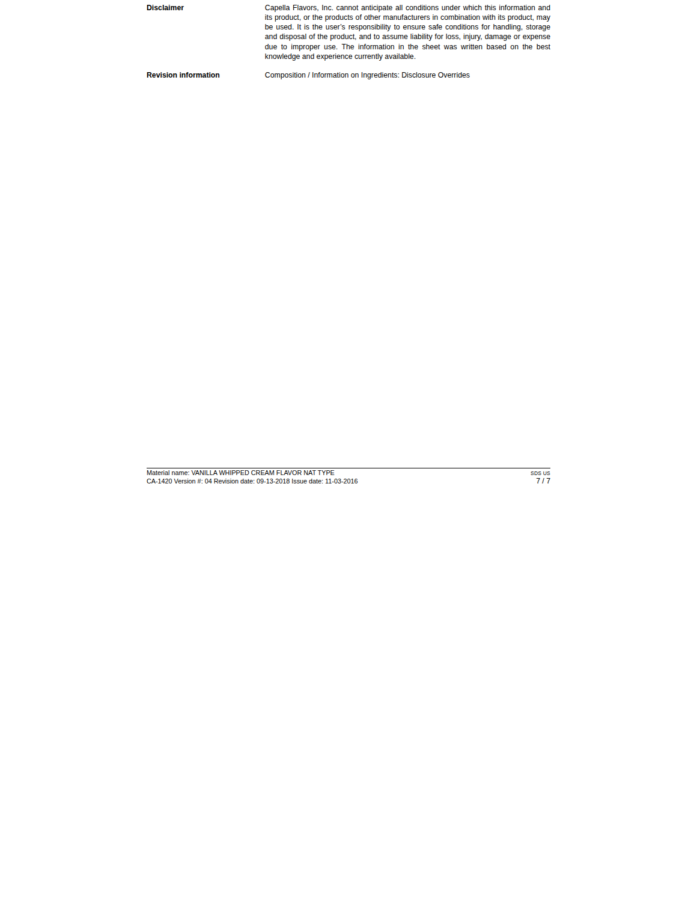| Disclaimer | Capella Flavors, Inc. cannot anticipate all conditions under which this information and its product, or the products of other manufacturers in combination with its product, may be used. It is the user’s responsibility to ensure safe conditions for handling, storage and disposal of the product, and to assume liability for loss, injury, damage or expense due to improper use. The information in the sheet was written based on the best knowledge and experience currently available. |
| Revision information | Composition / Information on Ingredients: Disclosure Overrides |
| Material name: VANILLA WHIPPED CREAM FLAVOR NAT TYPE CA-1420 Version #: 04 Revision date: 09-13-2018 Issue date: 11-03-2016 | SDS US 7 / 7 |